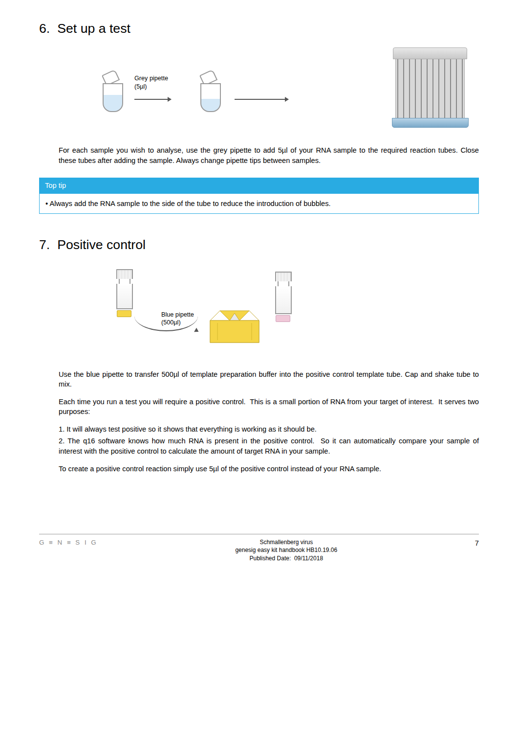6. Set up a test
Grey pipette
(5µl)
For each sample you wish to analyse, use the grey pipette to add 5µl of your RNA sample to the required reaction tubes. Close these tubes after adding the sample. Always change pipette tips between samples.
Top tip
• Always add the RNA sample to the side of the tube to reduce the introduction of bubbles.
7. Positive control
Blue pipette
(500µl)
Use the blue pipette to transfer 500µl of template preparation buffer into the positive control template tube. Cap and shake tube to mix.
Each time you run a test you will require a positive control. This is a small portion of RNA from your target of interest. It serves two purposes:
1. It will always test positive so it shows that everything is working as it should be.
2. The q16 software knows how much RNA is present in the positive control. So it can automatically compare your sample of interest with the positive control to calculate the amount of target RNA in your sample.
To create a positive control reaction simply use 5µl of the positive control instead of your RNA sample.
G ≡ N ≡ S I G
Schmallenberg virus
genesig easy kit handbook HB10.19.06
Published Date: 09/11/2018
7